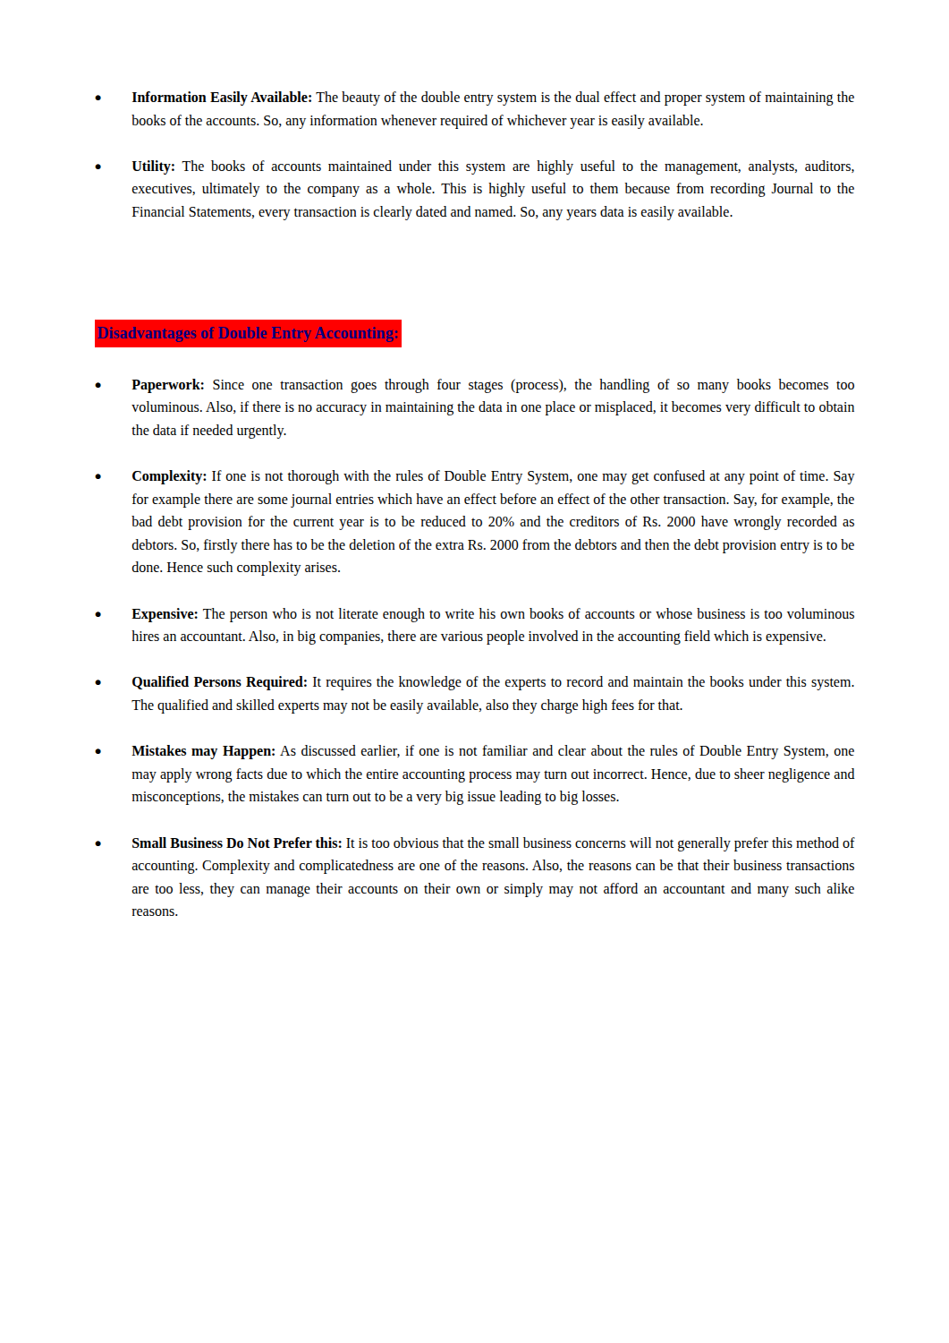Information Easily Available: The beauty of the double entry system is the dual effect and proper system of maintaining the books of the accounts. So, any information whenever required of whichever year is easily available.
Utility: The books of accounts maintained under this system are highly useful to the management, analysts, auditors, executives, ultimately to the company as a whole. This is highly useful to them because from recording Journal to the Financial Statements, every transaction is clearly dated and named. So, any years data is easily available.
Disadvantages of Double Entry Accounting:
Paperwork: Since one transaction goes through four stages (process), the handling of so many books becomes too voluminous. Also, if there is no accuracy in maintaining the data in one place or misplaced, it becomes very difficult to obtain the data if needed urgently.
Complexity: If one is not thorough with the rules of Double Entry System, one may get confused at any point of time. Say for example there are some journal entries which have an effect before an effect of the other transaction. Say, for example, the bad debt provision for the current year is to be reduced to 20% and the creditors of Rs. 2000 have wrongly recorded as debtors. So, firstly there has to be the deletion of the extra Rs. 2000 from the debtors and then the debt provision entry is to be done. Hence such complexity arises.
Expensive: The person who is not literate enough to write his own books of accounts or whose business is too voluminous hires an accountant. Also, in big companies, there are various people involved in the accounting field which is expensive.
Qualified Persons Required: It requires the knowledge of the experts to record and maintain the books under this system. The qualified and skilled experts may not be easily available, also they charge high fees for that.
Mistakes may Happen: As discussed earlier, if one is not familiar and clear about the rules of Double Entry System, one may apply wrong facts due to which the entire accounting process may turn out incorrect. Hence, due to sheer negligence and misconceptions, the mistakes can turn out to be a very big issue leading to big losses.
Small Business Do Not Prefer this: It is too obvious that the small business concerns will not generally prefer this method of accounting. Complexity and complicatedness are one of the reasons. Also, the reasons can be that their business transactions are too less, they can manage their accounts on their own or simply may not afford an accountant and many such alike reasons.